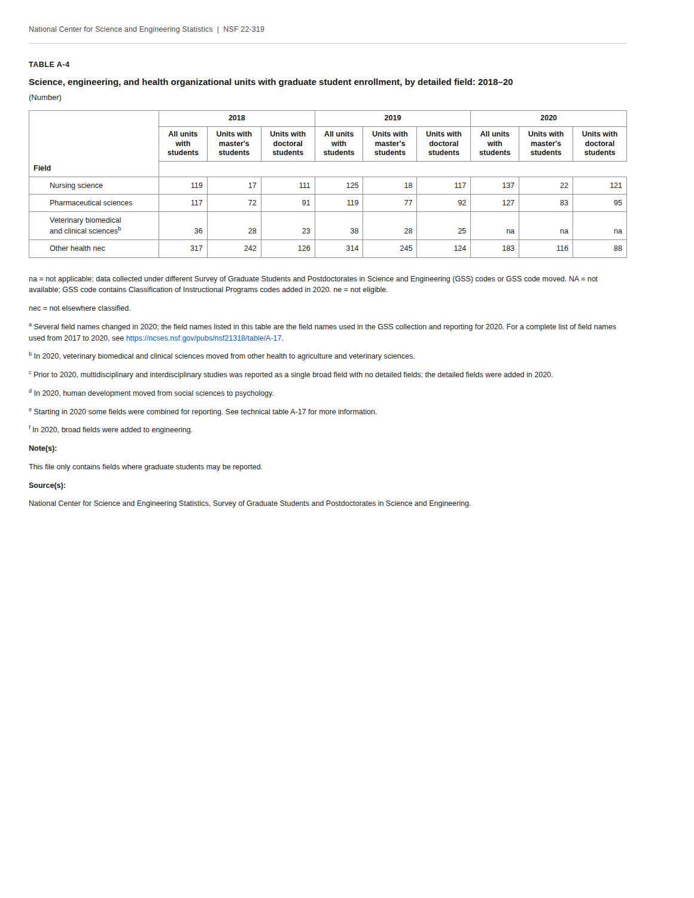National Center for Science and Engineering Statistics | NSF 22-319
TABLE A-4
Science, engineering, and health organizational units with graduate student enrollment, by detailed field: 2018–20
(Number)
| | 2018 | 2019 | 2020 |
| --- | --- | --- | --- |
| All units with students | Units with master's students | Units with doctoral students | All units with students | Units with master's students | Units with doctoral students | All units with students | Units with master's students | Units with doctoral students |
| Field | |
| Nursing science | 119 | 17 | 111 | 125 | 18 | 117 | 137 | 22 | 121 |
| Pharmaceutical sciences | 117 | 72 | 91 | 119 | 77 | 92 | 127 | 83 | 95 |
| Veterinary biomedical and clinical sciences b | 36 | 28 | 23 | 38 | 28 | 25 | na | na | na |
| Other health nec | 317 | 242 | 126 | 314 | 245 | 124 | 183 | 116 | 88 |
na = not applicable; data collected under different Survey of Graduate Students and Postdoctorates in Science and Engineering (GSS) codes or GSS code moved. NA = not available; GSS code contains Classification of Instructional Programs codes added in 2020. ne = not eligible.
nec = not elsewhere classified.
a Several field names changed in 2020; the field names listed in this table are the field names used in the GSS collection and reporting for 2020. For a complete list of field names used from 2017 to 2020, see https://ncses.nsf.gov/pubs/nsf21318/table/A-17.
b In 2020, veterinary biomedical and clinical sciences moved from other health to agriculture and veterinary sciences.
c Prior to 2020, multidisciplinary and interdisciplinary studies was reported as a single broad field with no detailed fields; the detailed fields were added in 2020.
d In 2020, human development moved from social sciences to psychology.
e Starting in 2020 some fields were combined for reporting. See technical table A-17 for more information.
f In 2020, broad fields were added to engineering.
Note(s):
This file only contains fields where graduate students may be reported.
Source(s):
National Center for Science and Engineering Statistics, Survey of Graduate Students and Postdoctorates in Science and Engineering.